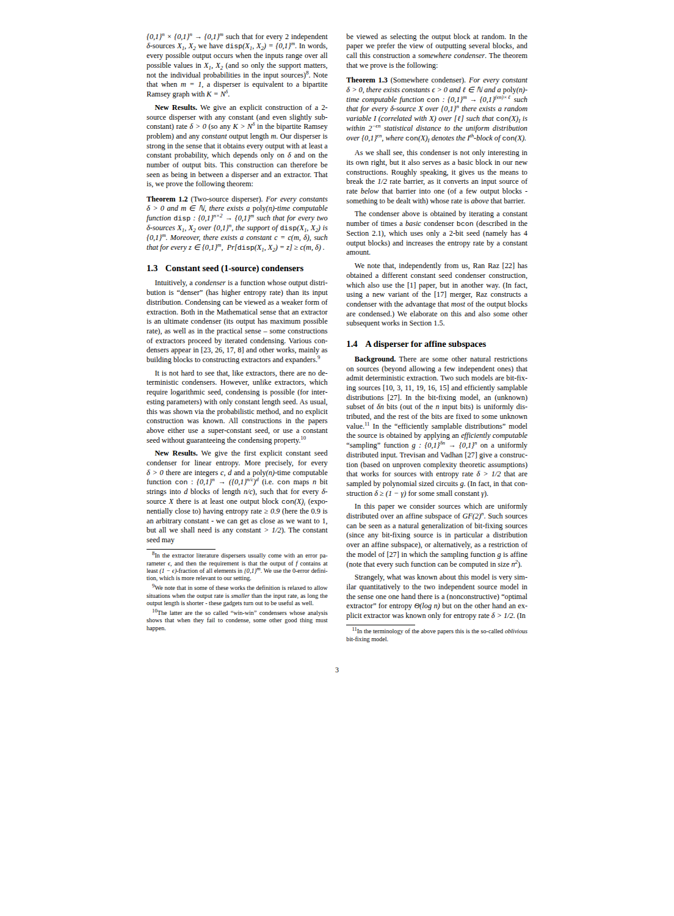{0,1}n × {0,1}n → {0,1}m such that for every 2 independent δ-sources X1, X2 we have disp(X1, X2) = {0,1}m. In words, every possible output occurs when the inputs range over all possible values in X1, X2 (and so only the support matters, not the individual probabilities in the input sources)8. Note that when m = 1, a disperser is equivalent to a bipartite Ramsey graph with K = Nδ.
New Results. We give an explicit construction of a 2-source disperser with any constant (and even slightly subconstant) rate δ > 0 (so any K > Nδ in the bipartite Ramsey problem) and any constant output length m. Our disperser is strong in the sense that it obtains every output with at least a constant probability, which depends only on δ and on the number of output bits. This construction can therefore be seen as being in between a disperser and an extractor. That is, we prove the following theorem:
Theorem 1.2 (Two-source disperser). For every constants δ > 0 and m ∈ ℕ, there exists a poly(n)-time computable function disp : {0,1}n×2 → {0,1}m such that for every two δ-sources X1, X2 over {0,1}n, the support of disp(X1, X2) is {0,1}m. Moreover, there exists a constant c = c(m, δ), such that for every z ∈ {0,1}m, Pr[disp(X1, X2) = z] ≥ c(m, δ) .
1.3 Constant seed (1-source) condensers
Intuitively, a condenser is a function whose output distribution is “denser” (has higher entropy rate) than its input distribution. Condensing can be viewed as a weaker form of extraction. Both in the Mathematical sense that an extractor is an ultimate condenser (its output has maximum possible rate), as well as in the practical sense – some constructions of extractors proceed by iterated condensing. Various condensers appear in [23, 26, 17, 8] and other works, mainly as building blocks to constructing extractors and expanders.9
It is not hard to see that, like extractors, there are no deterministic condensers. However, unlike extractors, which require logarithmic seed, condensing is possible (for interesting parameters) with only constant length seed. As usual, this was shown via the probabilistic method, and no explicit construction was known. All constructions in the papers above either use a super-constant seed, or use a constant seed without guaranteeing the condensing property.10
New Results. We give the first explicit constant seed condenser for linear entropy. More precisely, for every δ > 0 there are integers c, d and a poly(n)-time computable function con : {0,1}n → ({0,1}n/c)d (i.e. con maps n bit strings into d blocks of length n/c), such that for every δ-source X there is at least one output block con(X)i (exponentially close to) having entropy rate ≥ 0.9 (here the 0.9 is an arbitrary constant - we can get as close as we want to 1, but all we shall need is any constant > 1/2). The constant seed may
8In the extractor literature dispersers usually come with an error parameter ϵ, and then the requirement is that the output of f contains at least (1 − ϵ)-fraction of all elements in {0,1}m. We use the 0-error definition, which is more relevant to our setting.
9We note that in some of these works the definition is relaxed to allow situations when the output rate is smaller than the input rate, as long the output length is shorter - these gadgets turn out to be useful as well.
10The latter are the so called “win-win” condensers whose analysis shows that when they fail to condense, some other good thing must happen.
be viewed as selecting the output block at random. In the paper we prefer the view of outputting several blocks, and call this construction a somewhere condenser. The theorem that we prove is the following:
Theorem 1.3 (Somewhere condenser). For every constant δ > 0, there exists constants ϵ > 0 and ℓ ∈ ℕ and a poly(n)-time computable function con : {0,1}m → {0,1}(ϵn)×ℓ such that for every δ-source X over {0,1}n there exists a random variable I (correlated with X) over [ℓ] such that con(X)I is within 2−ϵn statistical distance to the uniform distribution over {0,1}ϵn, where con(X)I denotes the Ith-block of con(X).
As we shall see, this condenser is not only interesting in its own right, but it also serves as a basic block in our new constructions. Roughly speaking, it gives us the means to break the 1/2 rate barrier, as it converts an input source of rate below that barrier into one (of a few output blocks - something to be dealt with) whose rate is above that barrier.
The condenser above is obtained by iterating a constant number of times a basic condenser bcon (described in the Section 2.1), which uses only a 2-bit seed (namely has 4 output blocks) and increases the entropy rate by a constant amount.
We note that, independently from us, Ran Raz [22] has obtained a different constant seed condenser construction, which also use the [1] paper, but in another way. (In fact, using a new variant of the [17] merger, Raz constructs a condenser with the advantage that most of the output blocks are condensed.) We elaborate on this and also some other subsequent works in Section 1.5.
1.4 A disperser for affine subspaces
Background. There are some other natural restrictions on sources (beyond allowing a few independent ones) that admit deterministic extraction. Two such models are bit-fixing sources [10, 3, 11, 19, 16, 15] and efficiently samplable distributions [27]. In the bit-fixing model, an (unknown) subset of δn bits (out of the n input bits) is uniformly distributed, and the rest of the bits are fixed to some unknown value.11 In the “efficiently samplable distributions” model the source is obtained by applying an efficiently computable “sampling” function g : {0,1}δn → {0,1}n on a uniformly distributed input. Trevisan and Vadhan [27] give a construction (based on unproven complexity theoretic assumptions) that works for sources with entropy rate δ > 1/2 that are sampled by polynomial sized circuits g. (In fact, in that construction δ ≥ (1 − γ) for some small constant γ).
In this paper we consider sources which are uniformly distributed over an affine subspace of GF(2)n. Such sources can be seen as a natural generalization of bit-fixing sources (since any bit-fixing source is in particular a distribution over an affine subspace), or alternatively, as a restriction of the model of [27] in which the sampling function g is affine (note that every such function can be computed in size n2).
Strangely, what was known about this model is very similar quantitatively to the two independent source model in the sense one one hand there is a (nonconstructive) “optimal extractor” for entropy Θ(log n) but on the other hand an explicit extractor was known only for entropy rate δ > 1/2. (In
11In the terminology of the above papers this is the so-called oblivious bit-fixing model.
3